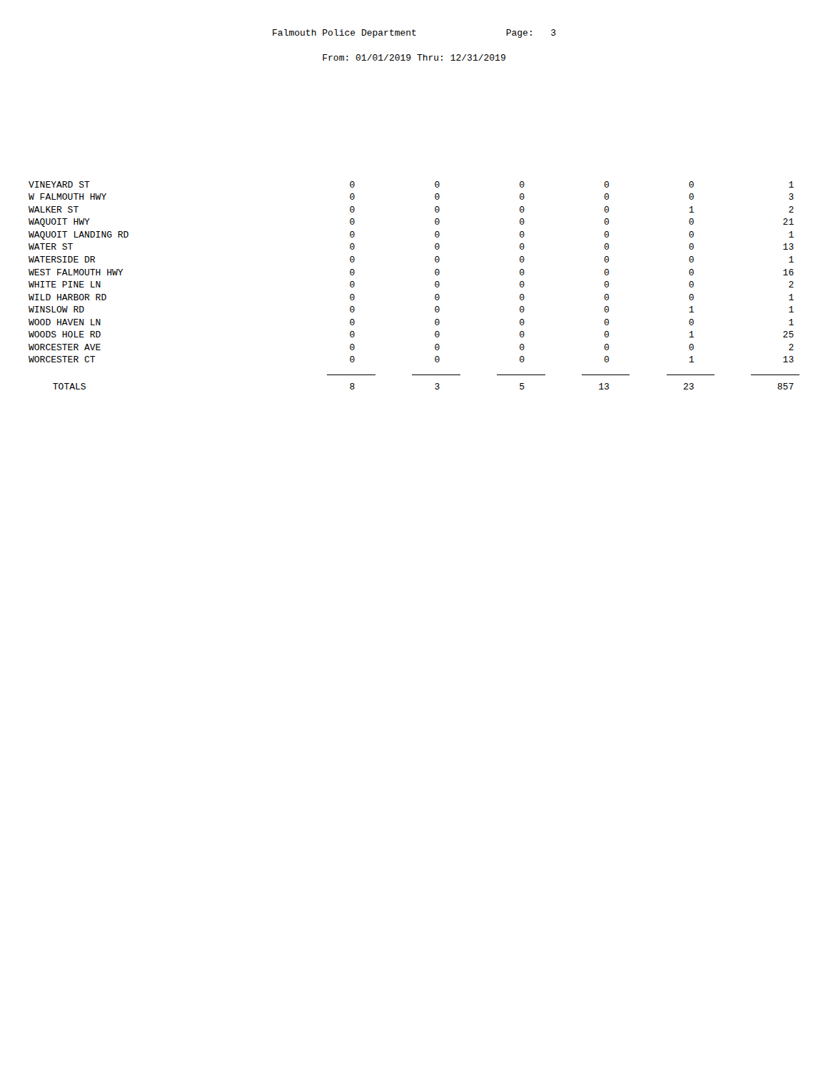Falmouth Police Department Page: 3 From: 01/01/2019 Thru: 12/31/2019
| VINEYARD ST | 0 | 0 | 0 | 0 | 0 | 1 |
| W FALMOUTH HWY | 0 | 0 | 0 | 0 | 0 | 3 |
| WALKER ST | 0 | 0 | 0 | 0 | 1 | 2 |
| WAQUOIT HWY | 0 | 0 | 0 | 0 | 0 | 21 |
| WAQUOIT LANDING RD | 0 | 0 | 0 | 0 | 0 | 1 |
| WATER ST | 0 | 0 | 0 | 0 | 0 | 13 |
| WATERSIDE DR | 0 | 0 | 0 | 0 | 0 | 1 |
| WEST FALMOUTH HWY | 0 | 0 | 0 | 0 | 0 | 16 |
| WHITE PINE LN | 0 | 0 | 0 | 0 | 0 | 2 |
| WILD HARBOR RD | 0 | 0 | 0 | 0 | 0 | 1 |
| WINSLOW RD | 0 | 0 | 0 | 0 | 1 | 1 |
| WOOD HAVEN LN | 0 | 0 | 0 | 0 | 0 | 1 |
| WOODS HOLE RD | 0 | 0 | 0 | 0 | 1 | 25 |
| WORCESTER AVE | 0 | 0 | 0 | 0 | 0 | 2 |
| WORCESTER CT | 0 | 0 | 0 | 0 | 1 | 13 |
| TOTALS | 8 | 3 | 5 | 13 | 23 | 857 |